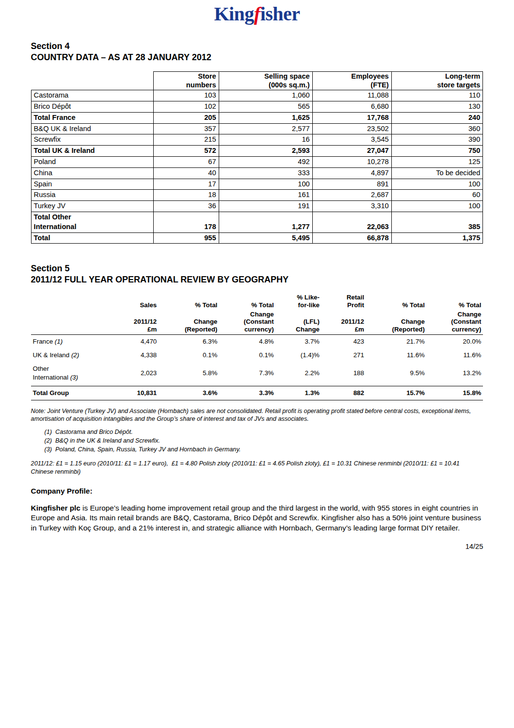Kingfisher
Section 4COUNTRY DATA – AS AT 28 JANUARY 2012
| | Store numbers | Selling space (000s sq.m.) | Employees (FTE) | Long-term store targets |
| --- | --- | --- | --- | --- |
| Castorama | 103 | 1,060 | 11,088 | 110 |
| Brico Dépôt | 102 | 565 | 6,680 | 130 |
| Total France | 205 | 1,625 | 17,768 | 240 |
| B&Q UK & Ireland | 357 | 2,577 | 23,502 | 360 |
| Screwfix | 215 | 16 | 3,545 | 390 |
| Total UK & Ireland | 572 | 2,593 | 27,047 | 750 |
| Poland | 67 | 492 | 10,278 | 125 |
| China | 40 | 333 | 4,897 | To be decided |
| Spain | 17 | 100 | 891 | 100 |
| Russia | 18 | 161 | 2,687 | 60 |
| Turkey JV | 36 | 191 | 3,310 | 100 |
| Total Other International | 178 | 1,277 | 22,063 | 385 |
| Total | 955 | 5,495 | 66,878 | 1,375 |
Section 52011/12 FULL YEAR OPERATIONAL REVIEW BY GEOGRAPHY
| | Sales | % Total | % Total | % Like- for-like | Retail Profit | % Total | % Total |
| --- | --- | --- | --- | --- | --- | --- | --- |
| | 2011/12 £m | Change (Reported) | Change (Constant currency) | (LFL) Change | 2011/12 £m | Change (Reported) | Change (Constant currency) |
| France (1) | 4,470 | 6.3% | 4.8% | 3.7% | 423 | 21.7% | 20.0% |
| UK & Ireland (2) | 4,338 | 0.1% | 0.1% | (1.4)% | 271 | 11.6% | 11.6% |
| Other International (3) | 2,023 | 5.8% | 7.3% | 2.2% | 188 | 9.5% | 13.2% |
| Total Group | 10,831 | 3.6% | 3.3% | 1.3% | 882 | 15.7% | 15.8% |
Note: Joint Venture (Turkey JV) and Associate (Hornbach) sales are not consolidated. Retail profit is operating profit stated before central costs, exceptional items, amortisation of acquisition intangibles and the Group’s share of interest and tax of JVs and associates.
(1) Castorama and Brico Dépôt.
(2) B&Q in the UK & Ireland and Screwfix.
(3) Poland, China, Spain, Russia, Turkey JV and Hornbach in Germany.
2011/12: £1 = 1.15 euro (2010/11: £1 = 1.17 euro), £1 = 4.80 Polish zloty (2010/11: £1 = 4.65 Polish zloty), £1 = 10.31 Chinese renminbi (2010/11: £1 = 10.41 Chinese renminbi)
Company Profile:
Kingfisher plc is Europe’s leading home improvement retail group and the third largest in the world, with 955 stores in eight countries in Europe and Asia. Its main retail brands are B&Q, Castorama, Brico Dépôt and Screwfix. Kingfisher also has a 50% joint venture business in Turkey with Koç Group, and a 21% interest in, and strategic alliance with Hornbach, Germany’s leading large format DIY retailer.
14/25